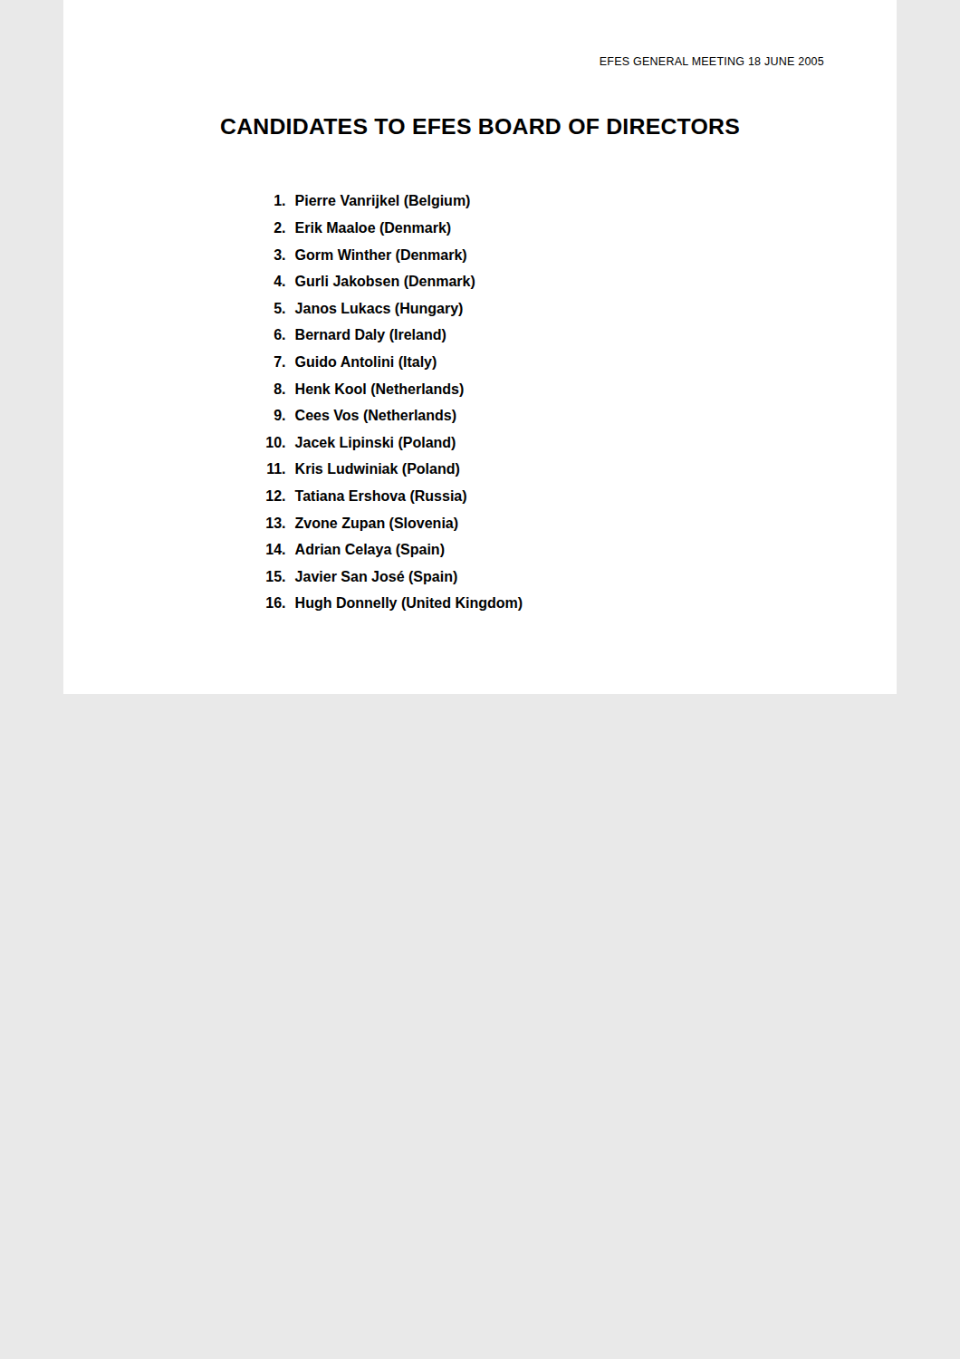EFES GENERAL MEETING 18 JUNE 2005
CANDIDATES TO EFES BOARD OF DIRECTORS
Pierre Vanrijkel (Belgium)
Erik Maaloe (Denmark)
Gorm Winther (Denmark)
Gurli Jakobsen (Denmark)
Janos Lukacs (Hungary)
Bernard Daly (Ireland)
Guido Antolini (Italy)
Henk Kool (Netherlands)
Cees Vos (Netherlands)
Jacek Lipinski (Poland)
Kris Ludwiniak (Poland)
Tatiana Ershova (Russia)
Zvone Zupan (Slovenia)
Adrian Celaya (Spain)
Javier San José (Spain)
Hugh Donnelly (United Kingdom)